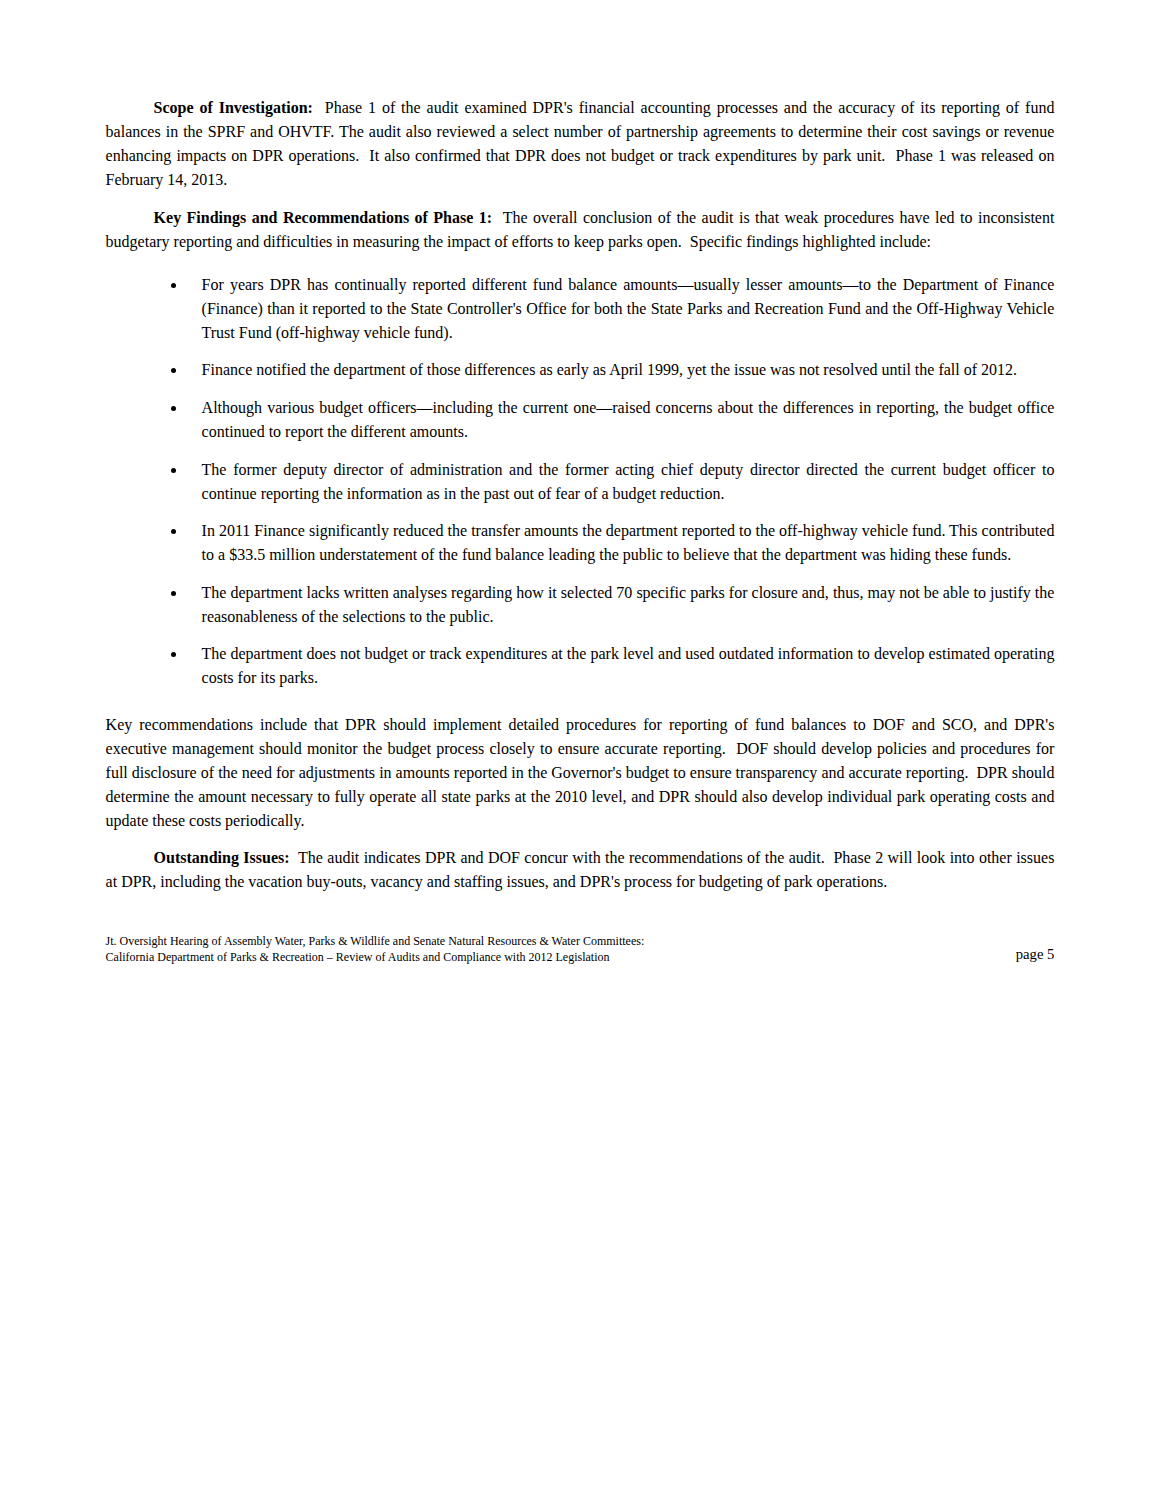Scope of Investigation: Phase 1 of the audit examined DPR's financial accounting processes and the accuracy of its reporting of fund balances in the SPRF and OHVTF. The audit also reviewed a select number of partnership agreements to determine their cost savings or revenue enhancing impacts on DPR operations. It also confirmed that DPR does not budget or track expenditures by park unit. Phase 1 was released on February 14, 2013.
Key Findings and Recommendations of Phase 1: The overall conclusion of the audit is that weak procedures have led to inconsistent budgetary reporting and difficulties in measuring the impact of efforts to keep parks open. Specific findings highlighted include:
For years DPR has continually reported different fund balance amounts—usually lesser amounts—to the Department of Finance (Finance) than it reported to the State Controller's Office for both the State Parks and Recreation Fund and the Off-Highway Vehicle Trust Fund (off-highway vehicle fund).
Finance notified the department of those differences as early as April 1999, yet the issue was not resolved until the fall of 2012.
Although various budget officers—including the current one—raised concerns about the differences in reporting, the budget office continued to report the different amounts.
The former deputy director of administration and the former acting chief deputy director directed the current budget officer to continue reporting the information as in the past out of fear of a budget reduction.
In 2011 Finance significantly reduced the transfer amounts the department reported to the off-highway vehicle fund. This contributed to a $33.5 million understatement of the fund balance leading the public to believe that the department was hiding these funds.
The department lacks written analyses regarding how it selected 70 specific parks for closure and, thus, may not be able to justify the reasonableness of the selections to the public.
The department does not budget or track expenditures at the park level and used outdated information to develop estimated operating costs for its parks.
Key recommendations include that DPR should implement detailed procedures for reporting of fund balances to DOF and SCO, and DPR's executive management should monitor the budget process closely to ensure accurate reporting. DOF should develop policies and procedures for full disclosure of the need for adjustments in amounts reported in the Governor's budget to ensure transparency and accurate reporting. DPR should determine the amount necessary to fully operate all state parks at the 2010 level, and DPR should also develop individual park operating costs and update these costs periodically.
Outstanding Issues: The audit indicates DPR and DOF concur with the recommendations of the audit. Phase 2 will look into other issues at DPR, including the vacation buy-outs, vacancy and staffing issues, and DPR's process for budgeting of park operations.
Jt. Oversight Hearing of Assembly Water, Parks & Wildlife and Senate Natural Resources & Water Committees:
California Department of Parks & Recreation – Review of Audits and Compliance with 2012 Legislation
page 5